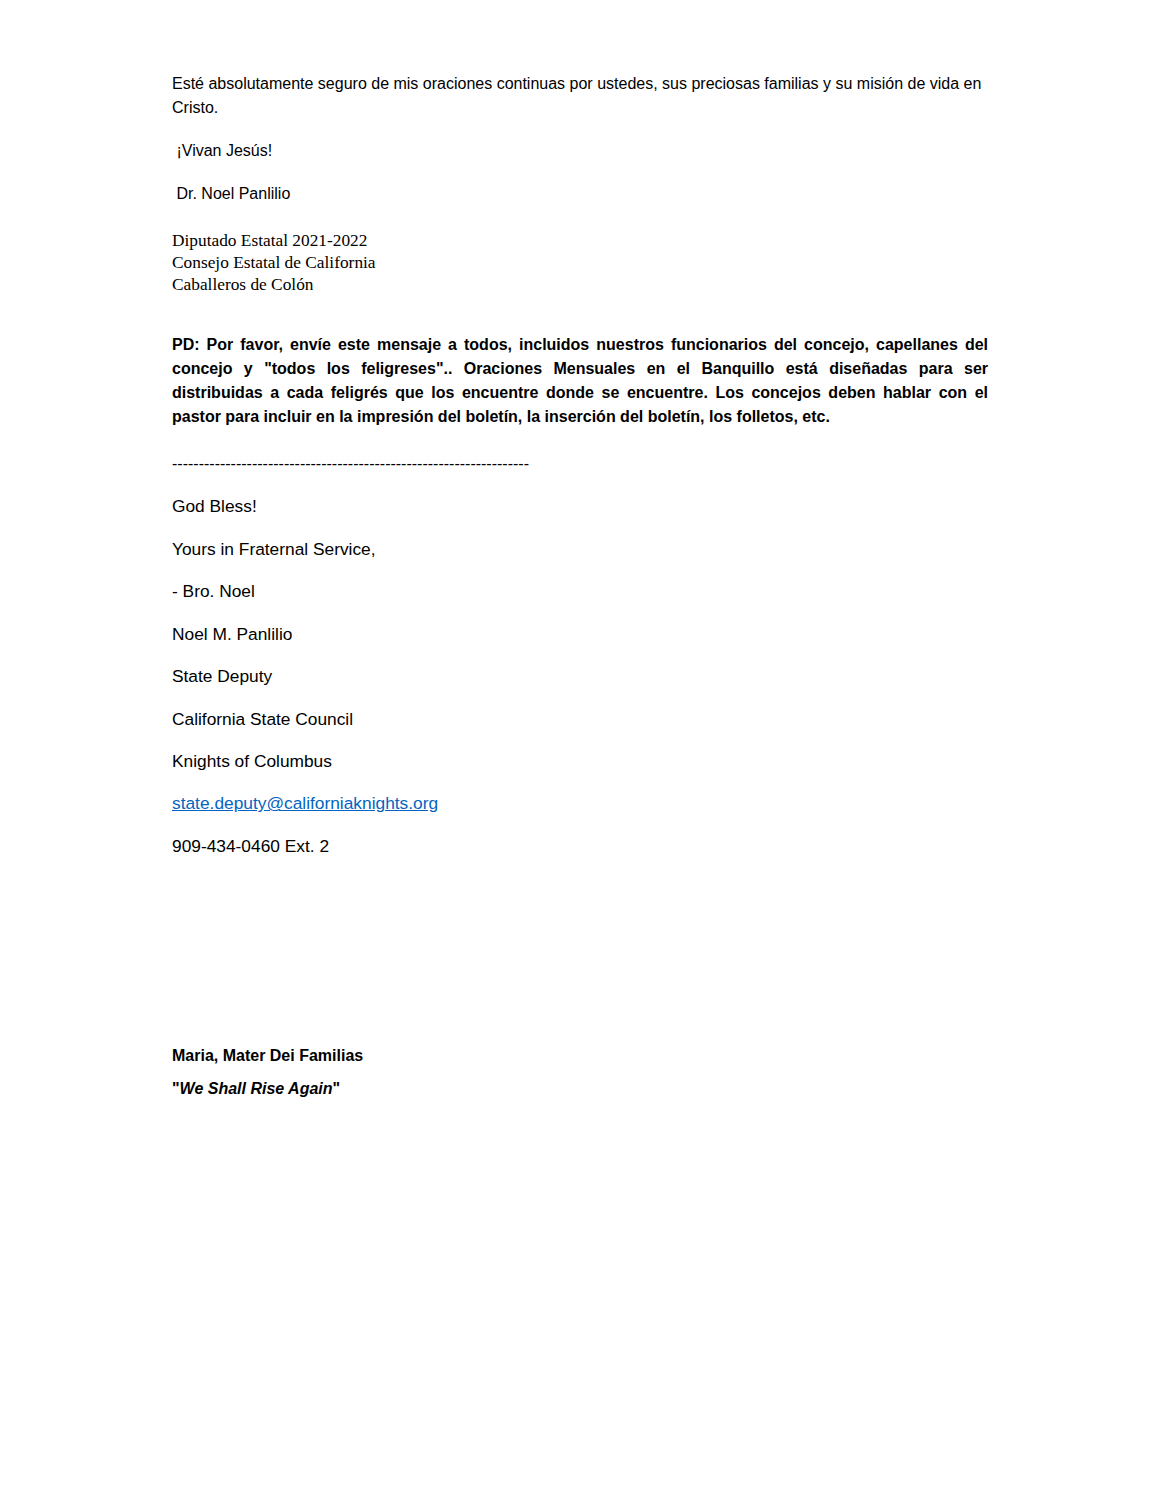Esté absolutamente seguro de mis oraciones continuas por ustedes, sus preciosas familias y su misión de vida en Cristo.
¡Vivan Jesús!
Dr. Noel Panlilio
Diputado Estatal 2021-2022
Consejo Estatal de California
Caballeros de Colón
PD: Por favor, envíe este mensaje a todos, incluidos nuestros funcionarios del concejo, capellanes del concejo y "todos los feligreses".. Oraciones Mensuales en el Banquillo está diseñadas para ser distribuidas a cada feligrés que los encuentre donde se encuentre. Los concejos deben hablar con el pastor para incluir en la impresión del boletín, la inserción del boletín, los folletos, etc.
-------------------------------------------------------------------
God Bless!
Yours in Fraternal Service,
- Bro. Noel
Noel M. Panlilio
State Deputy
California State Council
Knights of Columbus
state.deputy@californiaknights.org
909-434-0460 Ext. 2
Maria, Mater Dei Familias
"We Shall Rise Again"